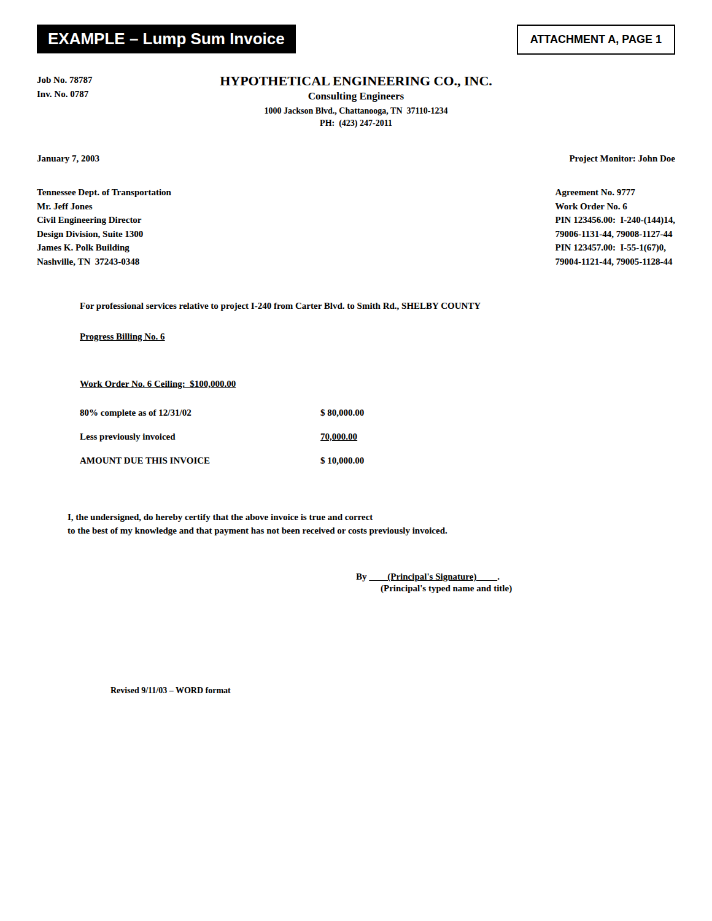EXAMPLE – Lump Sum Invoice
ATTACHMENT A, PAGE 1
Job No. 78787
Inv. No. 0787
HYPOTHETICAL ENGINEERING CO., INC.
Consulting Engineers
1000 Jackson Blvd., Chattanooga, TN 37110-1234
PH: (423) 247-2011
January 7, 2003
Project Monitor: John Doe
Tennessee Dept. of Transportation
Mr. Jeff Jones
Civil Engineering Director
Design Division, Suite 1300
James K. Polk Building
Nashville, TN 37243-0348
Agreement No. 9777
Work Order No. 6
PIN 123456.00: I-240-(144)14,
79006-1131-44, 79008-1127-44
PIN 123457.00: I-55-1(67)0,
79004-1121-44, 79005-1128-44
For professional services relative to project I-240 from Carter Blvd. to Smith Rd., SHELBY COUNTY
Progress Billing No. 6
Work Order No. 6 Ceiling: $100,000.00
| 80% complete as of 12/31/02 | $ 80,000.00 |
| Less previously invoiced | 70,000.00 |
| AMOUNT DUE THIS INVOICE | $ 10,000.00 |
I, the undersigned, do hereby certify that the above invoice is true and correct
to the best of my knowledge and that payment has not been received or costs previously invoiced.
By (Principal's Signature) .
(Principal's typed name and title)
Revised 9/11/03 – WORD format